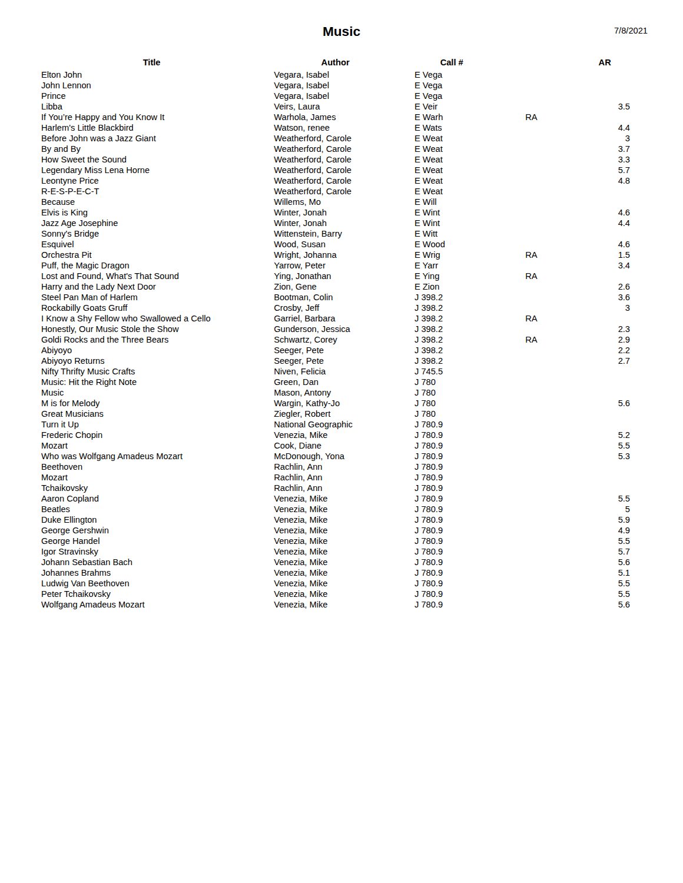Music
7/8/2021
| Title | Author | Call # | | AR |
| --- | --- | --- | --- | --- |
| Elton John | Vegara, Isabel | E Vega | | |
| John Lennon | Vegara, Isabel | E Vega | | |
| Prince | Vegara, Isabel | E Vega | | |
| Libba | Veirs, Laura | E Veir | | 3.5 |
| If You’re Happy and You Know It | Warhola, James | E Warh | RA | |
| Harlem's Little Blackbird | Watson, renee | E Wats | | 4.4 |
| Before John was a Jazz Giant | Weatherford, Carole | E Weat | | 3 |
| By and By | Weatherford, Carole | E Weat | | 3.7 |
| How Sweet the Sound | Weatherford, Carole | E Weat | | 3.3 |
| Legendary Miss Lena Horne | Weatherford, Carole | E Weat | | 5.7 |
| Leontyne Price | Weatherford, Carole | E Weat | | 4.8 |
| R-E-S-P-E-C-T | Weatherford, Carole | E Weat | | |
| Because | Willems, Mo | E Will | | |
| Elvis is King | Winter, Jonah | E Wint | | 4.6 |
| Jazz Age Josephine | Winter, Jonah | E Wint | | 4.4 |
| Sonny's Bridge | Wittenstein, Barry | E Witt | | |
| Esquivel | Wood, Susan | E Wood | | 4.6 |
| Orchestra Pit | Wright, Johanna | E Wrig | RA | 1.5 |
| Puff, the Magic Dragon | Yarrow, Peter | E Yarr | | 3.4 |
| Lost and Found, What's That Sound | Ying, Jonathan | E Ying | RA | |
| Harry and the Lady Next Door | Zion, Gene | E Zion | | 2.6 |
| Steel Pan Man of Harlem | Bootman, Colin | J 398.2 | | 3.6 |
| Rockabilly Goats Gruff | Crosby, Jeff | J 398.2 | | 3 |
| I Know a Shy Fellow who Swallowed a Cello | Garriel, Barbara | J 398.2 | RA | |
| Honestly, Our Music Stole the Show | Gunderson, Jessica | J 398.2 | | 2.3 |
| Goldi Rocks and the Three Bears | Schwartz, Corey | J 398.2 | RA | 2.9 |
| Abiyoyo | Seeger, Pete | J 398.2 | | 2.2 |
| Abiyoyo Returns | Seeger, Pete | J 398.2 | | 2.7 |
| Nifty Thrifty Music Crafts | Niven, Felicia | J 745.5 | | |
| Music: Hit the Right Note | Green, Dan | J 780 | | |
| Music | Mason, Antony | J 780 | | |
| M is for Melody | Wargin, Kathy-Jo | J 780 | | 5.6 |
| Great Musicians | Ziegler, Robert | J 780 | | |
| Turn it Up | National Geographic | J 780.9 | | |
| Frederic Chopin | Venezia, Mike | J 780.9 | | 5.2 |
| Mozart | Cook, Diane | J 780.9 | | 5.5 |
| Who was Wolfgang Amadeus Mozart | McDonough, Yona | J 780.9 | | 5.3 |
| Beethoven | Rachlin, Ann | J 780.9 | | |
| Mozart | Rachlin, Ann | J 780.9 | | |
| Tchaikovsky | Rachlin, Ann | J 780.9 | | |
| Aaron Copland | Venezia, Mike | J 780.9 | | 5.5 |
| Beatles | Venezia, Mike | J 780.9 | | 5 |
| Duke Ellington | Venezia, Mike | J 780.9 | | 5.9 |
| George Gershwin | Venezia, Mike | J 780.9 | | 4.9 |
| George Handel | Venezia, Mike | J 780.9 | | 5.5 |
| Igor Stravinsky | Venezia, Mike | J 780.9 | | 5.7 |
| Johann Sebastian Bach | Venezia, Mike | J 780.9 | | 5.6 |
| Johannes Brahms | Venezia, Mike | J 780.9 | | 5.1 |
| Ludwig Van Beethoven | Venezia, Mike | J 780.9 | | 5.5 |
| Peter Tchaikovsky | Venezia, Mike | J 780.9 | | 5.5 |
| Wolfgang Amadeus Mozart | Venezia, Mike | J 780.9 | | 5.6 |